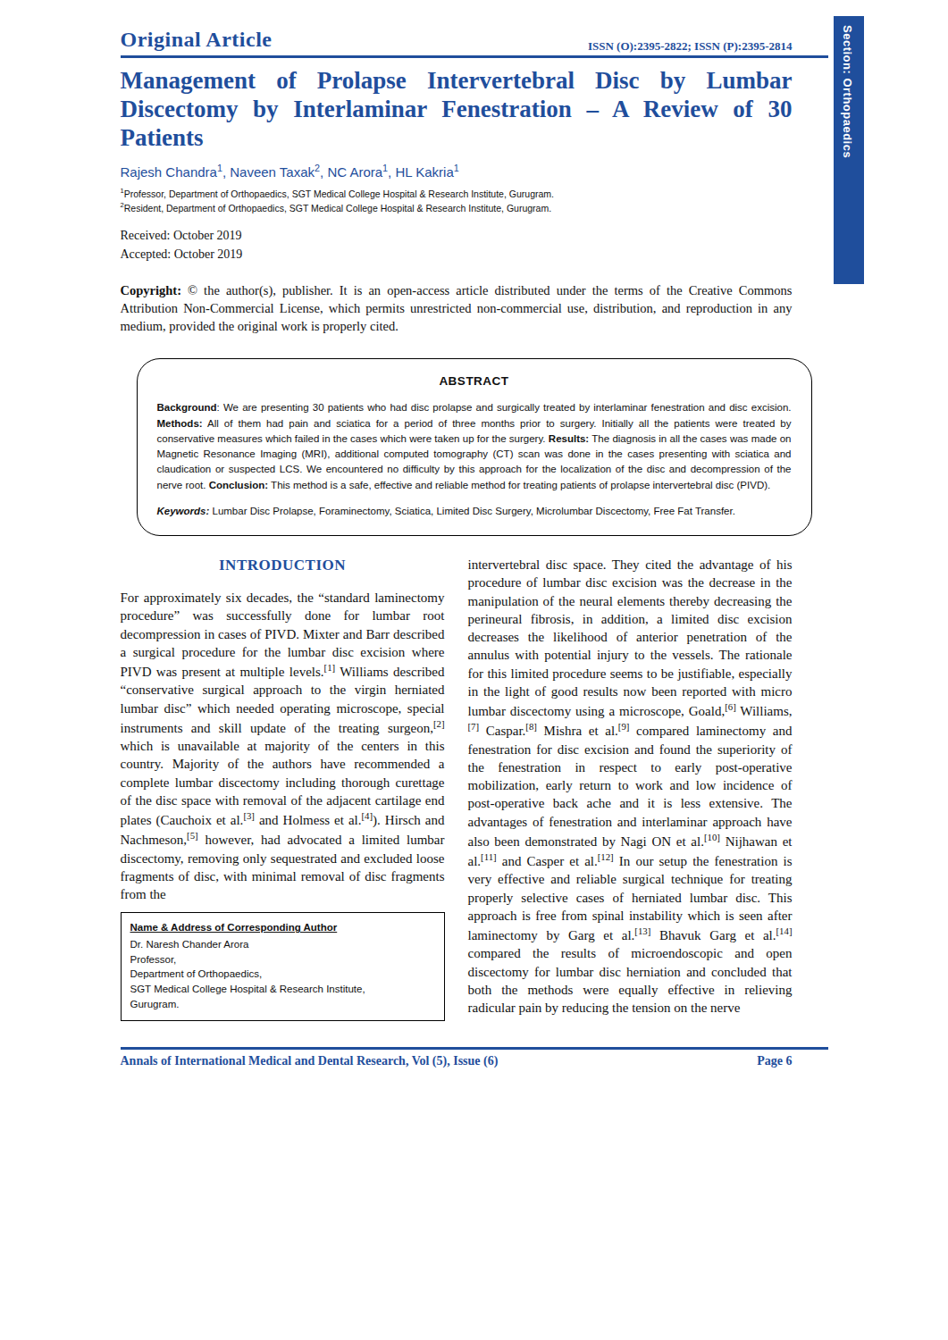Section: Orthopaedics
Original Article
ISSN (O):2395-2822; ISSN (P):2395-2814
Management of Prolapse Intervertebral Disc by Lumbar Discectomy by Interlaminar Fenestration – A Review of 30 Patients
Rajesh Chandra1, Naveen Taxak2, NC Arora1, HL Kakria1
1Professor, Department of Orthopaedics, SGT Medical College Hospital & Research Institute, Gurugram.
2Resident, Department of Orthopaedics, SGT Medical College Hospital & Research Institute, Gurugram.
Received: October 2019
Accepted: October 2019
Copyright: © the author(s), publisher. It is an open-access article distributed under the terms of the Creative Commons Attribution Non-Commercial License, which permits unrestricted non-commercial use, distribution, and reproduction in any medium, provided the original work is properly cited.
ABSTRACT
Background: We are presenting 30 patients who had disc prolapse and surgically treated by interlaminar fenestration and disc excision. Methods: All of them had pain and sciatica for a period of three months prior to surgery. Initially all the patients were treated by conservative measures which failed in the cases which were taken up for the surgery. Results: The diagnosis in all the cases was made on Magnetic Resonance Imaging (MRI), additional computed tomography (CT) scan was done in the cases presenting with sciatica and claudication or suspected LCS. We encountered no difficulty by this approach for the localization of the disc and decompression of the nerve root. Conclusion: This method is a safe, effective and reliable method for treating patients of prolapse intervertebral disc (PIVD).
Keywords: Lumbar Disc Prolapse, Foraminectomy, Sciatica, Limited Disc Surgery, Microlumbar Discectomy, Free Fat Transfer.
INTRODUCTION
For approximately six decades, the “standard laminectomy procedure” was successfully done for lumbar root decompression in cases of PIVD. Mixter and Barr described a surgical procedure for the lumbar disc excision where PIVD was present at multiple levels.[1] Williams described “conservative surgical approach to the virgin herniated lumbar disc” which needed operating microscope, special instruments and skill update of the treating surgeon,[2] which is unavailable at majority of the centers in this country. Majority of the authors have recommended a complete lumbar discectomy including thorough curettage of the disc space with removal of the adjacent cartilage end plates (Cauchoix et al.[3] and Holmess et al.[4]). Hirsch and Nachmeson,[5] however, had advocated a limited lumbar discectomy, removing only sequestrated and excluded loose fragments of disc, with minimal removal of disc fragments from the
Name & Address of Corresponding Author Dr. Naresh Chander Arora
Professor,
Department of Orthopaedics,
SGT Medical College Hospital & Research Institute,
Gurugram.
intervertebral disc space. They cited the advantage of his procedure of lumbar disc excision was the decrease in the manipulation of the neural elements thereby decreasing the perineural fibrosis, in addition, a limited disc excision decreases the likelihood of anterior penetration of the annulus with potential injury to the vessels. The rationale for this limited procedure seems to be justifiable, especially in the light of good results now been reported with micro lumbar discectomy using a microscope, Goald,[6] Williams,[7] Caspar.[8] Mishra et al.[9] compared laminectomy and fenestration for disc excision and found the superiority of the fenestration in respect to early post-operative mobilization, early return to work and low incidence of post-operative back ache and it is less extensive. The advantages of fenestration and interlaminar approach have also been demonstrated by Nagi ON et al.[10] Nijhawan et al.[11] and Casper et al.[12] In our setup the fenestration is very effective and reliable surgical technique for treating properly selective cases of herniated lumbar disc. This approach is free from spinal instability which is seen after laminectomy by Garg et al.[13] Bhavuk Garg et al.[14] compared the results of microendoscopic and open discectomy for lumbar disc herniation and concluded that both the methods were equally effective in relieving radicular pain by reducing the tension on the nerve
Annals of International Medical and Dental Research, Vol (5), Issue (6)
Page 6